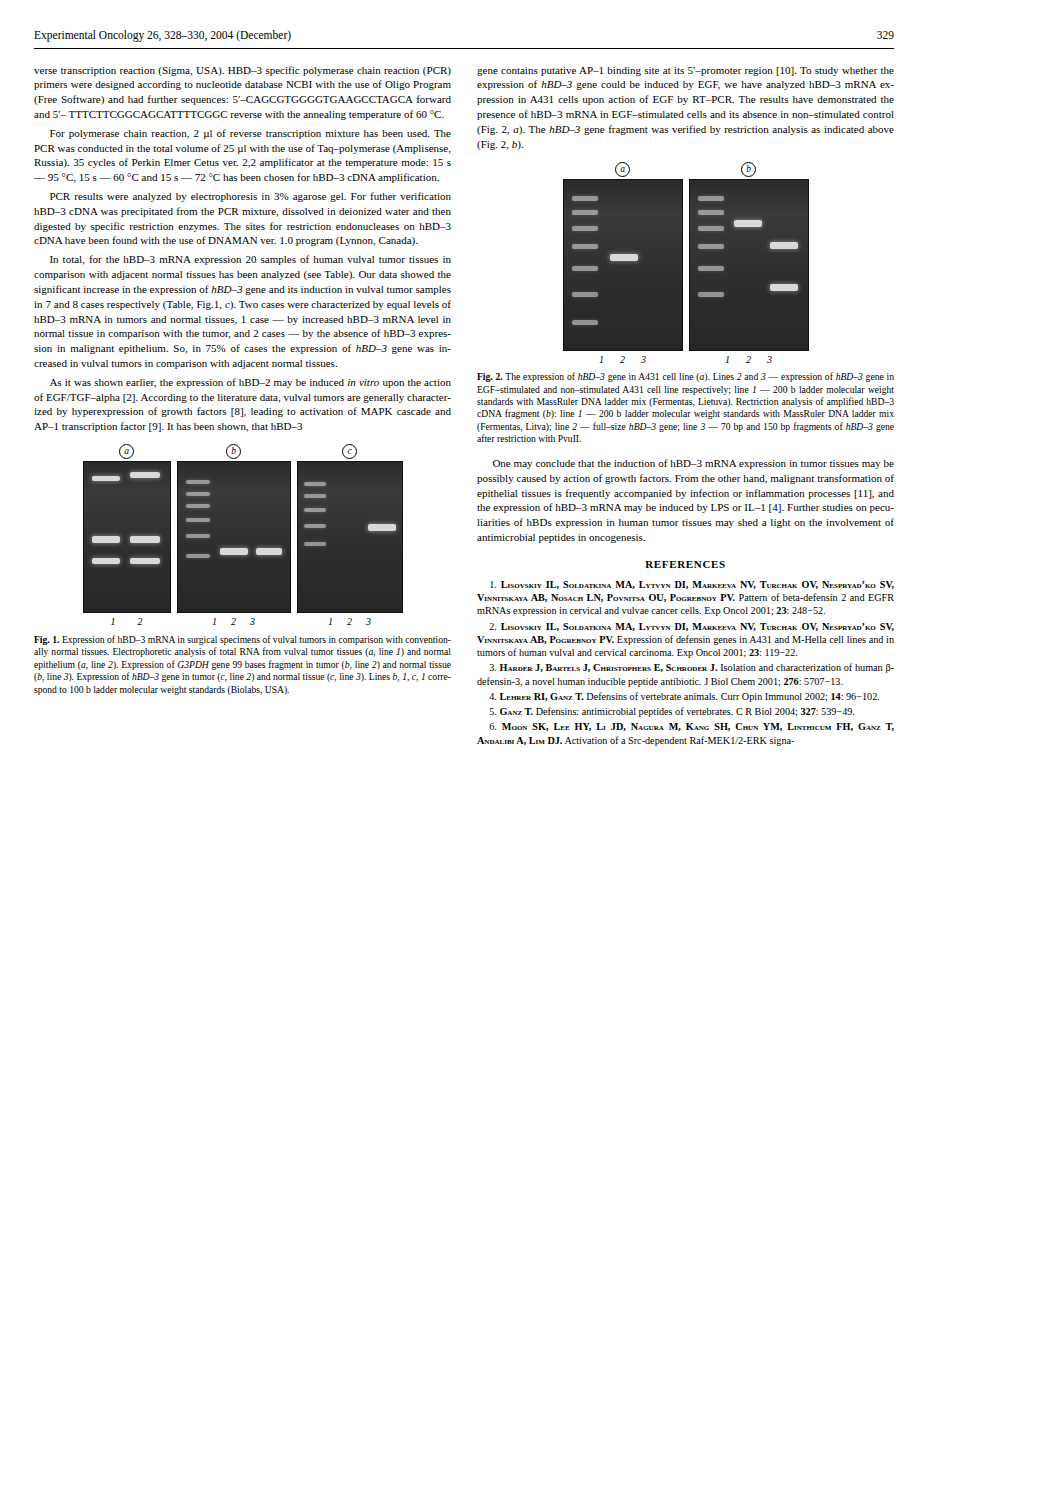Experimental Oncology 26, 328–330, 2004 (December) 329
verse transcription reaction (Sigma, USA). HBD–3 spe­cific polymerase chain reaction (PCR) primers were de­signed according to nucleotide database NCBI with the use of Oligo Program (Free Software) and had further sequences: 5′–CAGCGTGGGGTGAAGCCTAGCA forward and 5′– TTTCTTCGGCAGCATTTTCGGC re­verse with the annealing temperature of 60 °C.
For polymerase chain reaction, 2 µl of reverse tran­scription mixture has been used. The PCR was con­ducted in the total volume of 25 µl with the use of Taq–polymerase (Amplisense, Russia). 35 cycles of Perkin Elmer Cetus ver. 2,2 amplificator at the temperature mode: 15 s — 95 °C, 15 s — 60 °C and 15 s — 72 °C has been chosen for hBD–3 cDNA amplification.
PCR results were analyzed by electrophoresis in 3% agarose gel. For futher verification hBD–3 cDNA was precipitated from the PCR mixture, dissolved in deionized water and then digested by specific restric­tion enzymes. The sites for restriction endonucleases on hBD–3 cDNA have been found with the use of DNA­MAN ver. 1.0 program (Lynnon, Canada).
In total, for the hBD–3 mRNA expression 20 sam­ples of human vulval tumor tissues in comparison with adjacent normal tissues has been analyzed (see Ta­ble). Our data showed the significant increase in the expression of hBD–3 gene and its induction in vulval tumor samples in 7 and 8 cases respectively (Table, Fig.1, c). Two cases were characterized by equal lev­els of hBD–3 mRNA in tumors and normal tissues, 1 case — by increased hBD–3 mRNA level in normal tissue in comparison with the tumor, and 2 cases — by the absence of hBD–3 expression in malignant epi­thelium. So, in 75% of cases the expression of hBD–3 gene was increased in vulval tumors in comparison with adjacent normal tissues.
As it was shown earlier, the expression of hBD–2 may be induced in vitro upon the action of EGF/TGF–alpha [2]. According to the literature data, vulval tumors are generally characterized by hyperexpression of growth fac­tors [8], leading to activation of MAPK cascade and AP–1 transcription factor [9]. It has been shown, that hBD–3
a
12
b
123
c
123
Fig. 1. Expression of hBD–3 mRNA in surgical specimens of vulval tumors in comparison with conventionally normal tissues. Elec­trophoretic analysis of total RNA from vulval tumor tissues (a, line 1) and normal epithelium (a, line 2). Expression of G3PDH gene 99 bases fragment in tumor (b, line 2) and normal tissue (b, line 3). Expression of hBD–3 gene in tumor (c, line 2) and normal tissue (c, line 3). Lines b, 1, c, 1 correspond to 100 b ladder molecular weight standards (Biolabs, USA).
gene contains putative AP–1 binding site at its 5′–pro­moter region [10]. To study whether the expression of hBD–3 gene could be induced by EGF, we have ana­lyzed hBD–3 mRNA expression in A431 cells upon ac­tion of EGF by RT–PCR. The results have demonstrated the presence of hBD–3 mRNA in EGF–stimulated cells and its absence in non–stimulated control (Fig. 2, a). The hBD–3 gene fragment was verified by restriction analysis as indicated above (Fig. 2, b).
a
123
b
123
Fig. 2. The expression of hBD–3 gene in A431 cell line (a). Lines 2 and 3 — expression of hBD–3 gene in EGF–stimulated and non–stimulated A431 cell line respectively; line 1 — 200 b ladder molecular weight standards with MassRuler DNA ladder mix (Fer­mentas, Lietuva). Rectriction analysis of amplified hBD–3 cDNA fragment (b): line 1 — 200 b ladder molecular weight standards with MassRuler DNA ladder mix (Fermentas, Litva); line 2 — full–size hBD–3 gene; line 3 — 70 bp and 150 bp fragments of hBD–3 gene after restriction with PvuII.
One may conclude that the induction of hBD–3 mRNA expression in tumor tissues may be possibly caused by action of growth factors. From the other hand, malignant transformation of epithelial tissues is fre­quently accompanied by infection or inflammation pro­cesses [11], and the expression of hBD–3 mRNA may be induced by LPS or IL–1 [4]. Further studies on pe­culiarities of hBDs expression in human tumor tissues may shed a light on the involvement of antimicrobial peptides in oncogenesis.
REFERENCES
Lisovskiy IL, Soldatkina MA, Lytvyn DI, Markeeva NV, Turchak OV, Nespryad’ko SV, Vinnitskaya AB, Nosach LN, Povnitsa OU, Pogrebnoy PV. Pattern of beta-defensin 2 and EGFR mRNAs expression in cervical and vulvae cancer cells. Exp Oncol 2001; 23: 248−52.
Lisovskiy IL, Soldatkina MA, Lytvyn DI, Markeeva NV, Turchak OV, Nespryad’ko SV, Vinnitskaya AB, Pogrebnoy PV. Expression of defensin genes in A431 and M-Hella cell lines and in tumors of human vulval and cervical carcinoma. Exp Oncol 2001; 23: 119−22.
Harder J, Bartels J, Christophers E, Schroder J. Isolation and characterization of human β-defensin-3, a novel human inducible peptide antibiotic. J Biol Chem 2001; 276: 5707−13.
Lehrer RI, Ganz T. Defensins of vertebrate animals. Curr Opin Immunol 2002; 14: 96−102.
Ganz T. Defensins: antimicrobial peptides of verte­brates. C R Biol 2004; 327: 539−49.
Moon SK, Lee HY, Li JD, Nagura M, Kang SH, Chun YM, Linthicum FH, Ganz T, Andalibi A, Lim DJ. Activation of a Src-dependent Raf-MEK1/2-ERK signa-